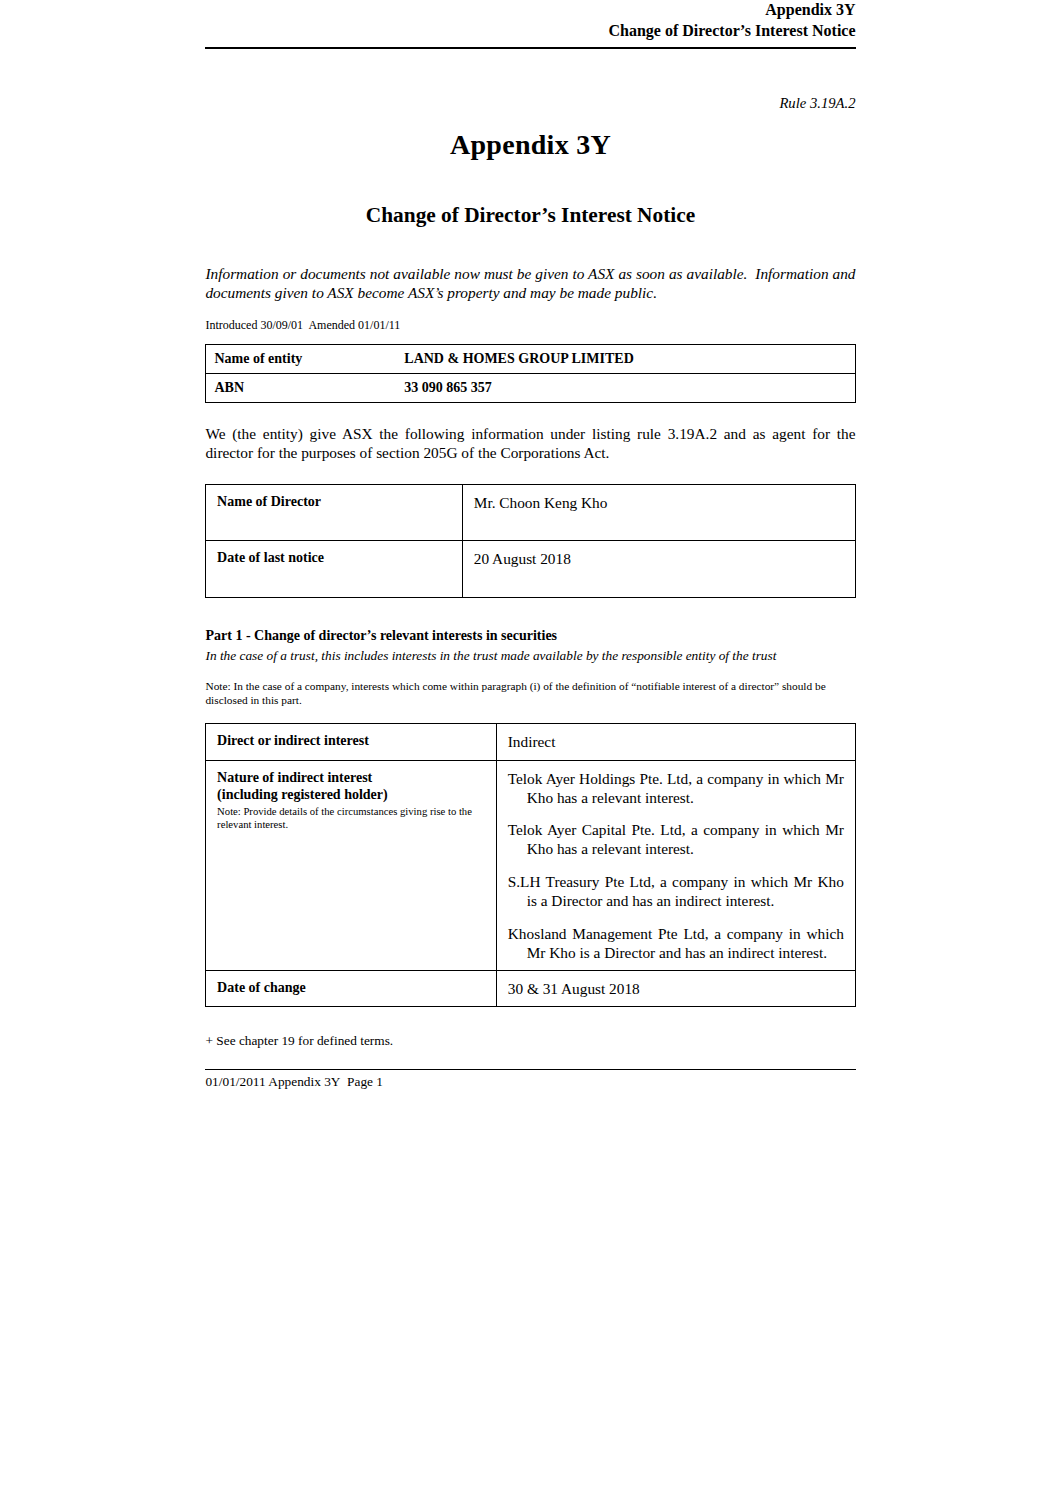Appendix 3Y
Change of Director’s Interest Notice
Rule 3.19A.2
Appendix 3Y
Change of Director’s Interest Notice
Information or documents not available now must be given to ASX as soon as available. Information and documents given to ASX become ASX’s property and may be made public.
Introduced 30/09/01 Amended 01/01/11
| Name of entity | LAND & HOMES GROUP LIMITED |
| ABN | 33 090 865 357 |
We (the entity) give ASX the following information under listing rule 3.19A.2 and as agent for the director for the purposes of section 205G of the Corporations Act.
| Name of Director | Mr. Choon Keng Kho |
| Date of last notice | 20 August 2018 |
Part 1 - Change of director’s relevant interests in securities
In the case of a trust, this includes interests in the trust made available by the responsible entity of the trust
Note: In the case of a company, interests which come within paragraph (i) of the definition of “notifiable interest of a director” should be disclosed in this part.
| Direct or indirect interest | Indirect |
| Nature of indirect interest (including registered holder) Note: Provide details of the circumstances giving rise to the relevant interest. | Telok Ayer Holdings Pte. Ltd, a company in which Mr Kho has a relevant interest. Telok Ayer Capital Pte. Ltd, a company in which Mr Kho has a relevant interest. S.LH Treasury Pte Ltd, a company in which Mr Kho is a Director and has an indirect interest. Khosland Management Pte Ltd, a company in which Mr Kho is a Director and has an indirect interest. |
| Date of change | 30 & 31 August 2018 |
+ See chapter 19 for defined terms.
01/01/2011 Appendix 3Y Page 1